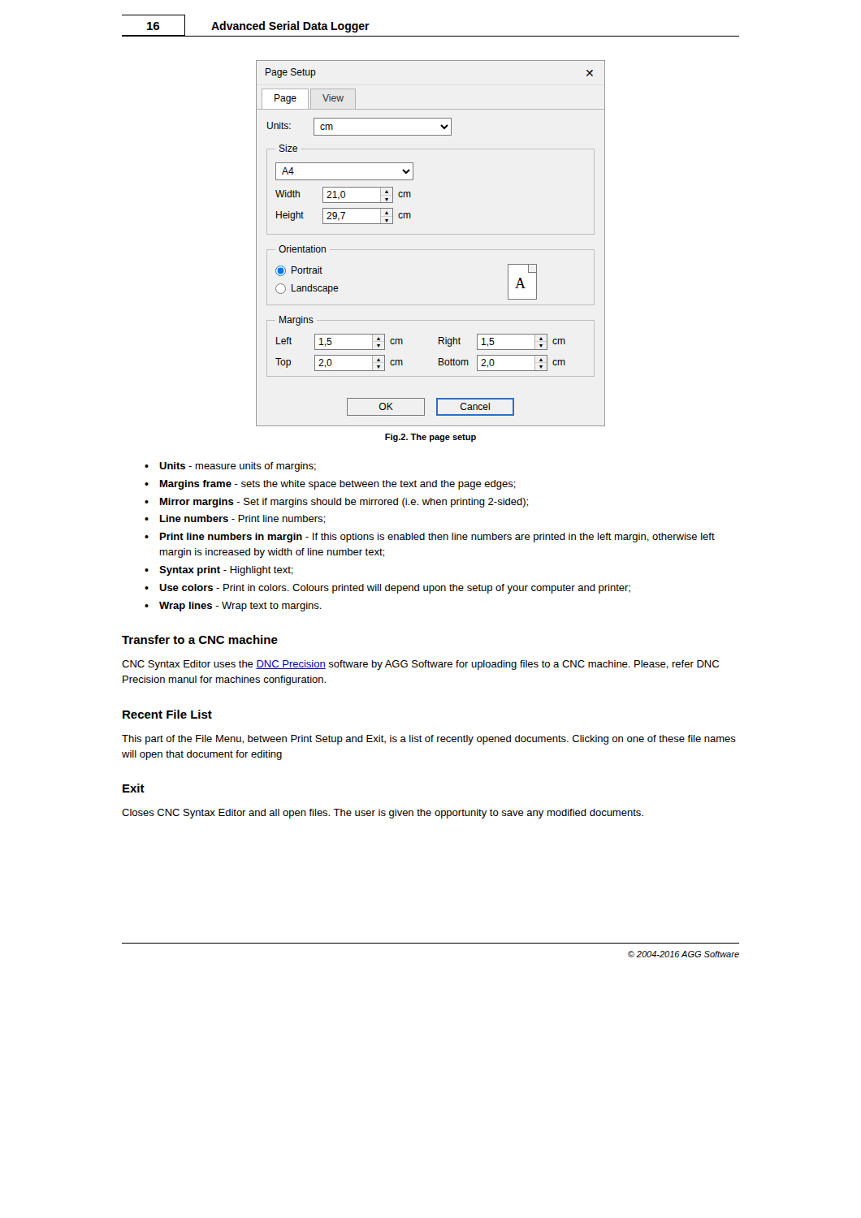16
Advanced Serial Data Logger
Page Setup ✕
Page
View
Units: cm
Size A4
Width ▲▼ cm
Height ▲▼ cm
Orientation
Portrait
Landscape
A
Margins
Left ▲▼ cm
Right ▲▼ cm
Top ▲▼ cm
Bottom ▲▼ cm
OK Cancel
Fig.2. The page setup
Units - measure units of margins;
Margins frame - sets the white space between the text and the page edges;
Mirror margins - Set if margins should be mirrored (i.e. when printing 2-sided);
Line numbers - Print line numbers;
Print line numbers in margin - If this options is enabled then line numbers are printed in the left margin, otherwise left margin is increased by width of line number text;
Syntax print - Highlight text;
Use colors - Print in colors. Colours printed will depend upon the setup of your computer and printer;
Wrap lines - Wrap text to margins.
Transfer to a CNC machine
CNC Syntax Editor uses the DNC Precision software by AGG Software for uploading files to a CNC machine. Please, refer DNC Precision manul for machines configuration.
Recent File List
This part of the File Menu, between Print Setup and Exit, is a list of recently opened documents. Clicking on one of these file names will open that document for editing
Exit
Closes CNC Syntax Editor and all open files. The user is given the opportunity to save any modified documents.
© 2004-2016 AGG Software